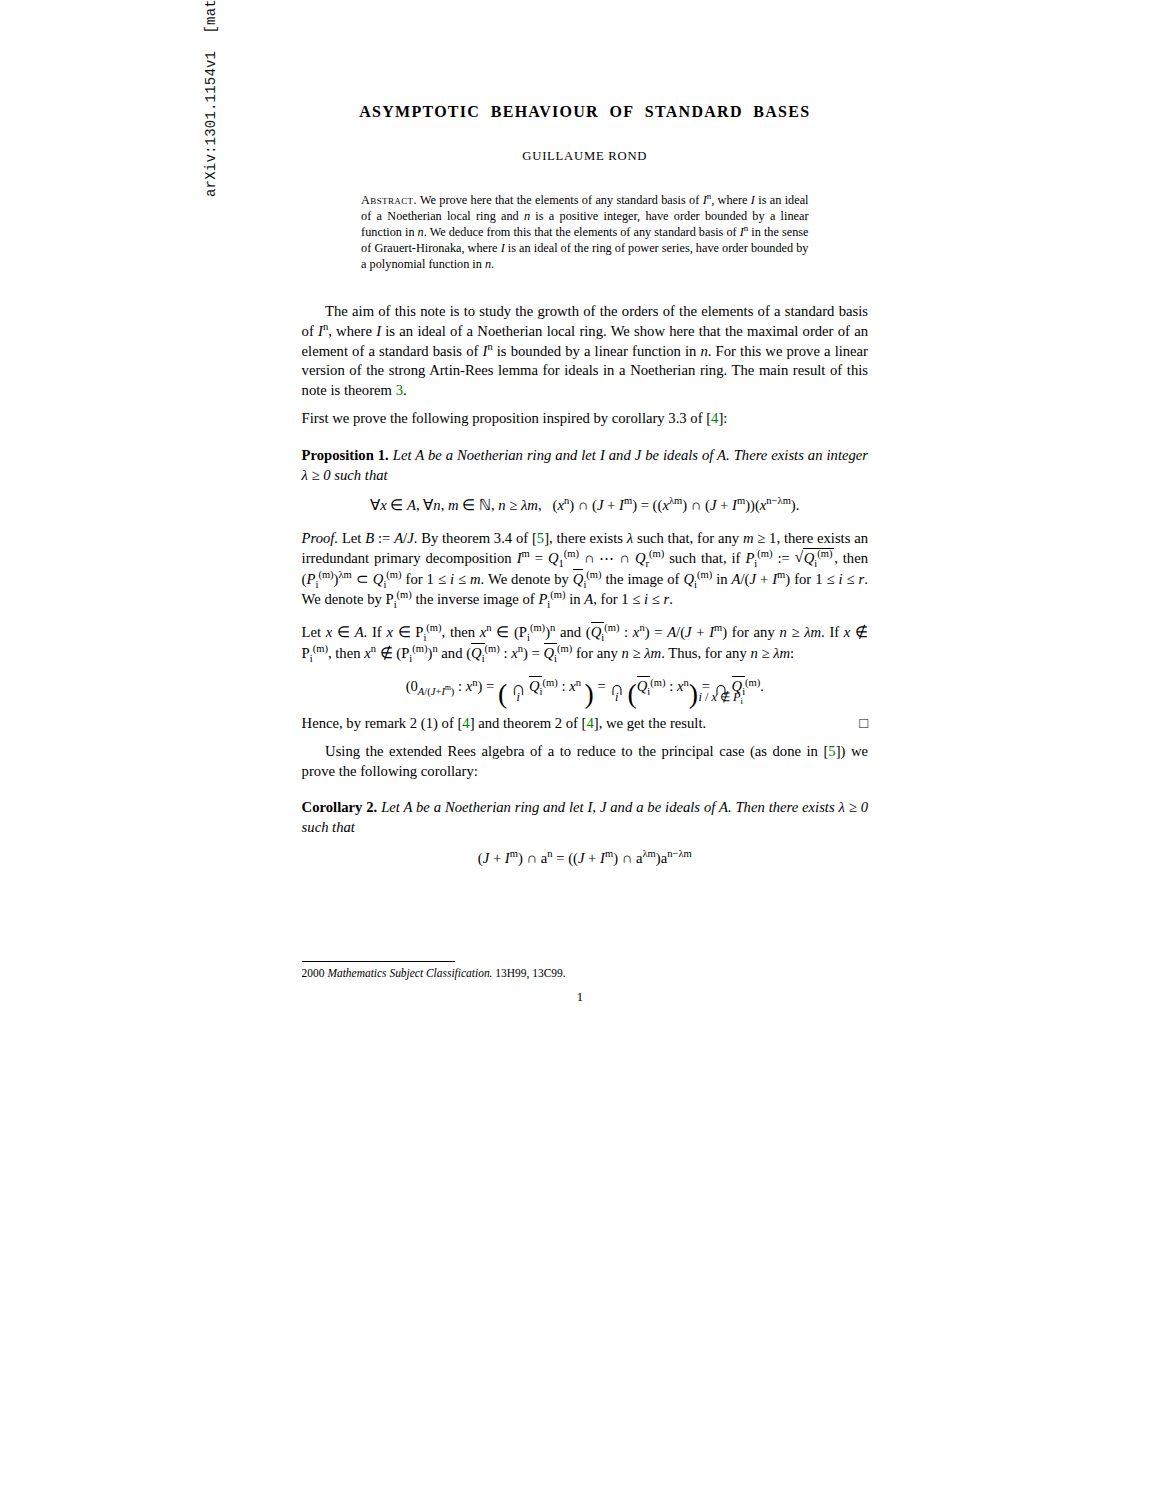arXiv:1301.1154v1 [math.AC] 7 Jan 2013
Asymptotic Behaviour of Standard Bases
Guillaume Rond
Abstract. We prove here that the elements of any standard basis of In, where I is an ideal of a Noetherian local ring and n is a positive integer, have order bounded by a linear function in n. We deduce from this that the elements of any standard basis of In in the sense of Grauert-Hironaka, where I is an ideal of the ring of power series, have order bounded by a polynomial function in n.
The aim of this note is to study the growth of the orders of the elements of a standard basis of In, where I is an ideal of a Noetherian local ring. We show here that the maximal order of an element of a standard basis of In is bounded by a linear function in n. For this we prove a linear version of the strong Artin-Rees lemma for ideals in a Noetherian ring. The main result of this note is theorem 3.
First we prove the following proposition inspired by corollary 3.3 of [4]:
Proposition 1. Let A be a Noetherian ring and let I and J be ideals of A. There exists an integer λ ≥ 0 such that
∀x ∈ A, ∀n, m ∈ ℕ, n ≥ λm, (xn) ∩ (J + Im) = ((xλm) ∩ (J + Im))(xn−λm).
Proof. Let B := A/J. By theorem 3.4 of [5], there exists λ such that, for any m ≥ 1, there exists an irredundant primary decomposition Im = Q1(m) ∩ ⋯ ∩ Qr(m) such that, if Pi(m) := Qi(m), then (Pi(m))λm ⊂ Qi(m) for 1 ≤ i ≤ m. We denote by Qi(m) the image of Qi(m) in A/(J + Im) for 1 ≤ i ≤ r. We denote by Pi(m) the inverse image of Pi(m) in A, for 1 ≤ i ≤ r.
Let x ∈ A. If x ∈ Pi(m), then xn ∈ (Pi(m))n and (Qi(m) : xn) = A/(J + Im) for any n ≥ λm. If x ∉ Pi(m), then xn ∉ (Pi(m))n and (Qi(m) : xn) = Qi(m) for any n ≥ λm. Thus, for any n ≥ λm:
(0A/(J+Im) : xn) = ( ∩i Qi(m) : xn ) = ∩i (Qi(m) : xn) = ∩i / x ∉ Pi Qi(m).
Hence, by remark 2 (1) of [4] and theorem 2 of [4], we get the result.□
Using the extended Rees algebra of a to reduce to the principal case (as done in [5]) we prove the following corollary:
Corollary 2. Let A be a Noetherian ring and let I, J and a be ideals of A. Then there exists λ ≥ 0 such that
(J + Im) ∩ an = ((J + Im) ∩ aλm)an−λm
2000 Mathematics Subject Classification. 13H99, 13C99.
1